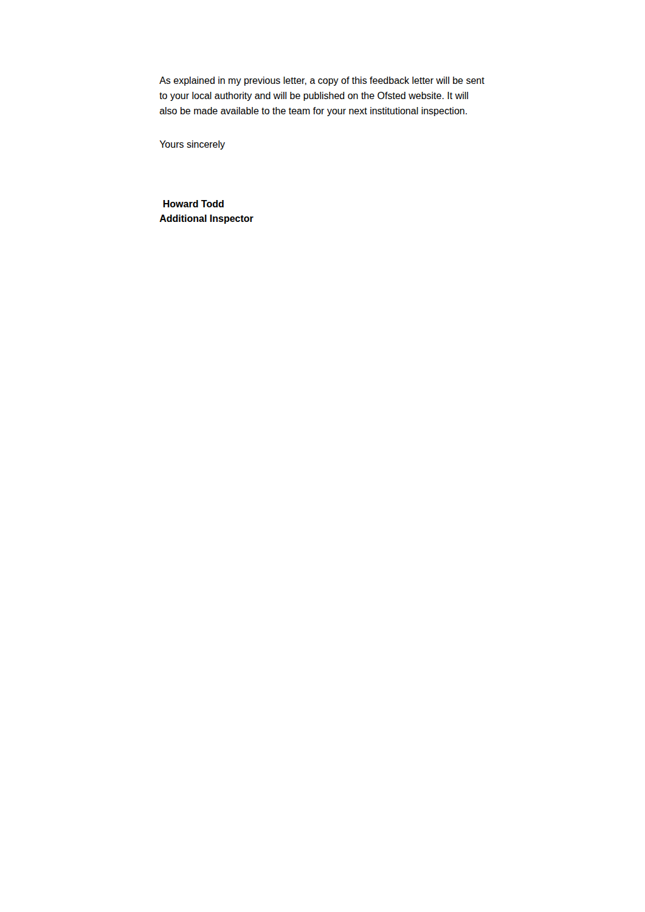As explained in my previous letter, a copy of this feedback letter will be sent to your local authority and will be published on the Ofsted website. It will also be made available to the team for your next institutional inspection.
Yours sincerely
Howard Todd Additional Inspector